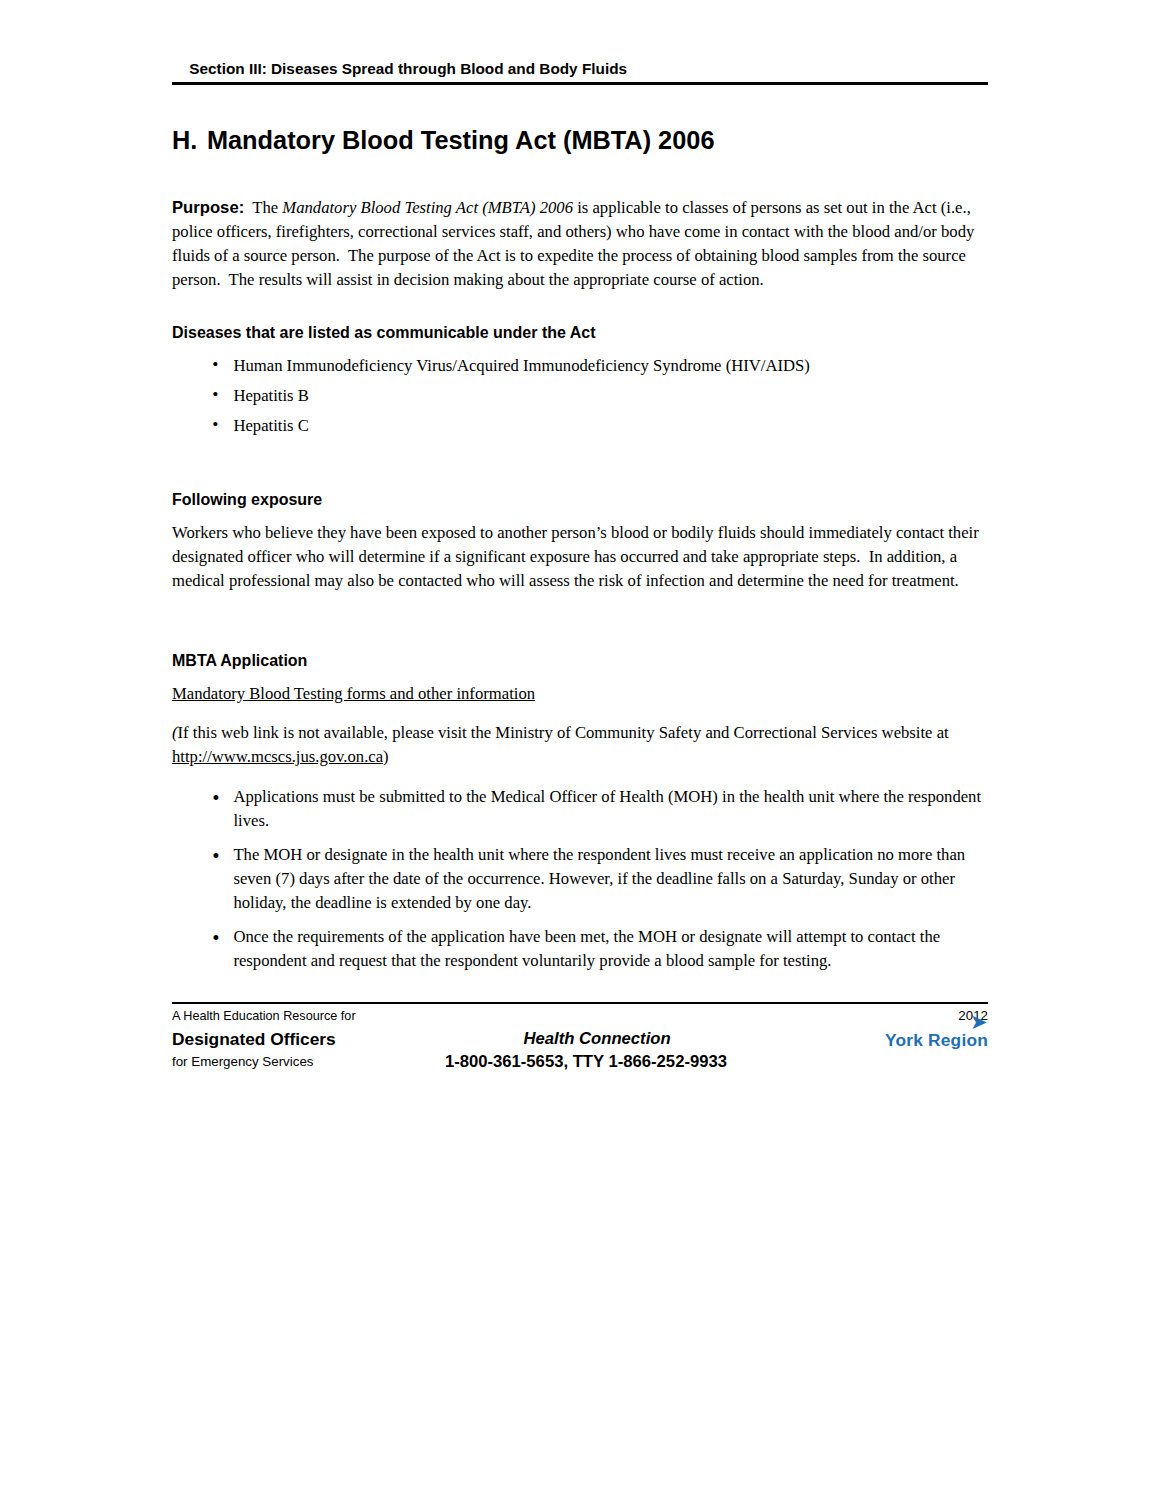Section III: Diseases Spread through Blood and Body Fluids
H. Mandatory Blood Testing Act (MBTA) 2006
Purpose: The Mandatory Blood Testing Act (MBTA) 2006 is applicable to classes of persons as set out in the Act (i.e., police officers, firefighters, correctional services staff, and others) who have come in contact with the blood and/or body fluids of a source person. The purpose of the Act is to expedite the process of obtaining blood samples from the source person. The results will assist in decision making about the appropriate course of action.
Diseases that are listed as communicable under the Act
Human Immunodeficiency Virus/Acquired Immunodeficiency Syndrome (HIV/AIDS)
Hepatitis B
Hepatitis C
Following exposure
Workers who believe they have been exposed to another person’s blood or bodily fluids should immediately contact their designated officer who will determine if a significant exposure has occurred and take appropriate steps. In addition, a medical professional may also be contacted who will assess the risk of infection and determine the need for treatment.
MBTA Application
Mandatory Blood Testing forms and other information
(If this web link is not available, please visit the Ministry of Community Safety and Correctional Services website at http://www.mcscs.jus.gov.on.ca)
Applications must be submitted to the Medical Officer of Health (MOH) in the health unit where the respondent lives.
The MOH or designate in the health unit where the respondent lives must receive an application no more than seven (7) days after the date of the occurrence. However, if the deadline falls on a Saturday, Sunday or other holiday, the deadline is extended by one day.
Once the requirements of the application have been met, the MOH or designate will attempt to contact the respondent and request that the respondent voluntarily provide a blood sample for testing.
A Health Education Resource for
2012
Designated Officers
Health Connection
for Emergency Services
1-800-361-5653, TTY 1-866-252-9933
➤
York Region